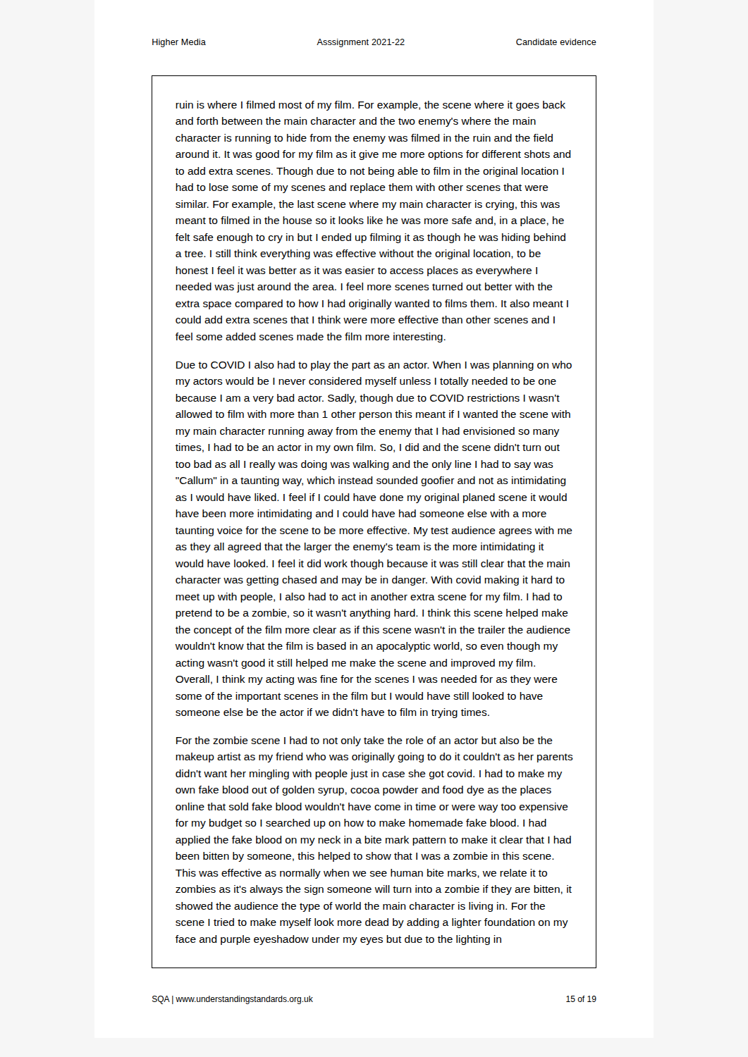Higher Media Asssignment 2021-22 Candidate evidence
ruin is where I filmed most of my film. For example, the scene where it goes back and forth between the main character and the two enemy's where the main character is running to hide from the enemy was filmed in the ruin and the field around it. It was good for my film as it give me more options for different shots and to add extra scenes. Though due to not being able to film in the original location I had to lose some of my scenes and replace them with other scenes that were similar. For example, the last scene where my main character is crying, this was meant to filmed in the house so it looks like he was more safe and, in a place, he felt safe enough to cry in but I ended up filming it as though he was hiding behind a tree. I still think everything was effective without the original location, to be honest I feel it was better as it was easier to access places as everywhere I needed was just around the area. I feel more scenes turned out better with the extra space compared to how I had originally wanted to films them. It also meant I could add extra scenes that I think were more effective than other scenes and I feel some added scenes made the film more interesting.
Due to COVID I also had to play the part as an actor. When I was planning on who my actors would be I never considered myself unless I totally needed to be one because I am a very bad actor. Sadly, though due to COVID restrictions I wasn't allowed to film with more than 1 other person this meant if I wanted the scene with my main character running away from the enemy that I had envisioned so many times, I had to be an actor in my own film. So, I did and the scene didn't turn out too bad as all I really was doing was walking and the only line I had to say was "Callum" in a taunting way, which instead sounded goofier and not as intimidating as I would have liked. I feel if I could have done my original planed scene it would have been more intimidating and I could have had someone else with a more taunting voice for the scene to be more effective. My test audience agrees with me as they all agreed that the larger the enemy's team is the more intimidating it would have looked. I feel it did work though because it was still clear that the main character was getting chased and may be in danger. With covid making it hard to meet up with people, I also had to act in another extra scene for my film. I had to pretend to be a zombie, so it wasn't anything hard. I think this scene helped make the concept of the film more clear as if this scene wasn't in the trailer the audience wouldn't know that the film is based in an apocalyptic world, so even though my acting wasn't good it still helped me make the scene and improved my film. Overall, I think my acting was fine for the scenes I was needed for as they were some of the important scenes in the film but I would have still looked to have someone else be the actor if we didn't have to film in trying times.
For the zombie scene I had to not only take the role of an actor but also be the makeup artist as my friend who was originally going to do it couldn't as her parents didn't want her mingling with people just in case she got covid. I had to make my own fake blood out of golden syrup, cocoa powder and food dye as the places online that sold fake blood wouldn't have come in time or were way too expensive for my budget so I searched up on how to make homemade fake blood. I had applied the fake blood on my neck in a bite mark pattern to make it clear that I had been bitten by someone, this helped to show that I was a zombie in this scene. This was effective as normally when we see human bite marks, we relate it to zombies as it's always the sign someone will turn into a zombie if they are bitten, it showed the audience the type of world the main character is living in. For the scene I tried to make myself look more dead by adding a lighter foundation on my face and purple eyeshadow under my eyes but due to the lighting in
SQA | www.understandingstandards.org.uk 15 of 19